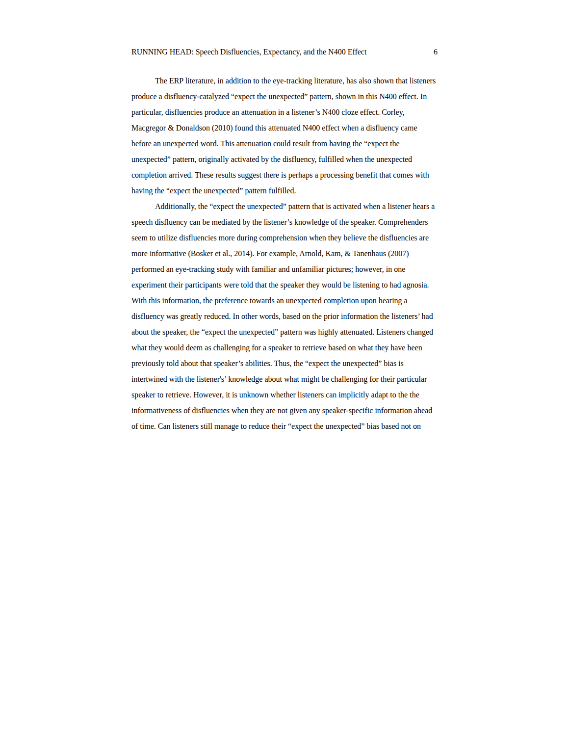RUNNING HEAD: Speech Disfluencies, Expectancy, and the N400 Effect 6
The ERP literature, in addition to the eye-tracking literature, has also shown that listeners produce a disfluency-catalyzed “expect the unexpected” pattern, shown in this N400 effect. In particular, disfluencies produce an attenuation in a listener’s N400 cloze effect. Corley, Macgregor & Donaldson (2010) found this attenuated N400 effect when a disfluency came before an unexpected word. This attenuation could result from having the “expect the unexpected” pattern, originally activated by the disfluency, fulfilled when the unexpected completion arrived. These results suggest there is perhaps a processing benefit that comes with having the “expect the unexpected” pattern fulfilled.
Additionally, the “expect the unexpected” pattern that is activated when a listener hears a speech disfluency can be mediated by the listener’s knowledge of the speaker. Comprehenders seem to utilize disfluencies more during comprehension when they believe the disfluencies are more informative (Bosker et al., 2014). For example, Arnold, Kam, & Tanenhaus (2007) performed an eye-tracking study with familiar and unfamiliar pictures; however, in one experiment their participants were told that the speaker they would be listening to had agnosia. With this information, the preference towards an unexpected completion upon hearing a disfluency was greatly reduced. In other words, based on the prior information the listeners’ had about the speaker, the “expect the unexpected” pattern was highly attenuated. Listeners changed what they would deem as challenging for a speaker to retrieve based on what they have been previously told about that speaker’s abilities. Thus, the “expect the unexpected” bias is intertwined with the listener's’ knowledge about what might be challenging for their particular speaker to retrieve. However, it is unknown whether listeners can implicitly adapt to the the informativeness of disfluencies when they are not given any speaker-specific information ahead of time. Can listeners still manage to reduce their “expect the unexpected” bias based not on